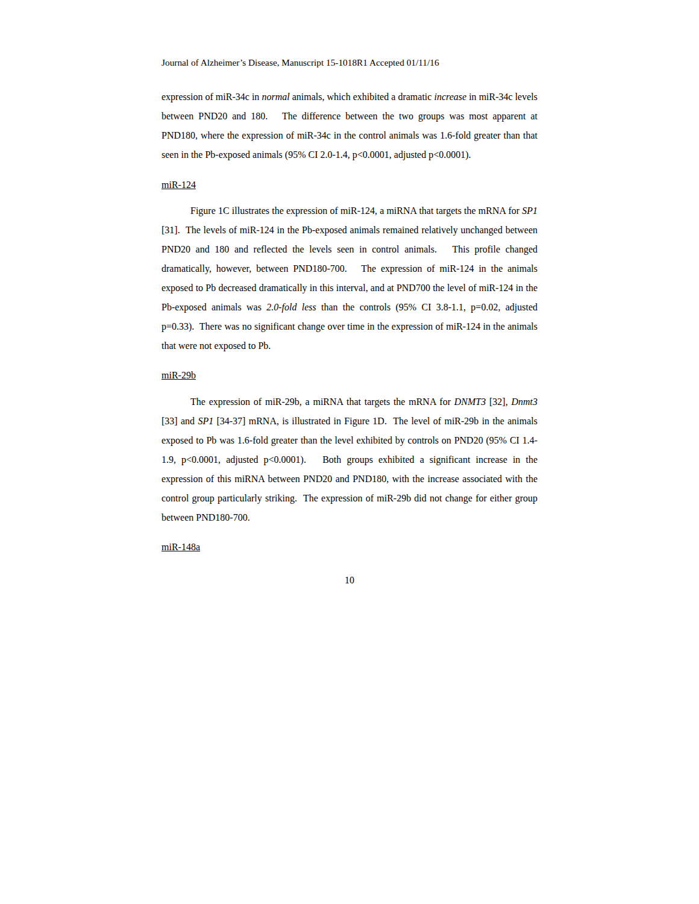Journal of Alzheimer’s Disease, Manuscript 15-1018R1 Accepted 01/11/16
expression of miR-34c in normal animals, which exhibited a dramatic increase in miR-34c levels between PND20 and 180. The difference between the two groups was most apparent at PND180, where the expression of miR-34c in the control animals was 1.6-fold greater than that seen in the Pb-exposed animals (95% CI 2.0-1.4, p<0.0001, adjusted p<0.0001).
miR-124
Figure 1C illustrates the expression of miR-124, a miRNA that targets the mRNA for SP1 [31]. The levels of miR-124 in the Pb-exposed animals remained relatively unchanged between PND20 and 180 and reflected the levels seen in control animals. This profile changed dramatically, however, between PND180-700. The expression of miR-124 in the animals exposed to Pb decreased dramatically in this interval, and at PND700 the level of miR-124 in the Pb-exposed animals was 2.0-fold less than the controls (95% CI 3.8-1.1, p=0.02, adjusted p=0.33). There was no significant change over time in the expression of miR-124 in the animals that were not exposed to Pb.
miR-29b
The expression of miR-29b, a miRNA that targets the mRNA for DNMT3 [32], Dnmt3 [33] and SP1 [34-37] mRNA, is illustrated in Figure 1D. The level of miR-29b in the animals exposed to Pb was 1.6-fold greater than the level exhibited by controls on PND20 (95% CI 1.4-1.9, p<0.0001, adjusted p<0.0001). Both groups exhibited a significant increase in the expression of this miRNA between PND20 and PND180, with the increase associated with the control group particularly striking. The expression of miR-29b did not change for either group between PND180-700.
miR-148a
10